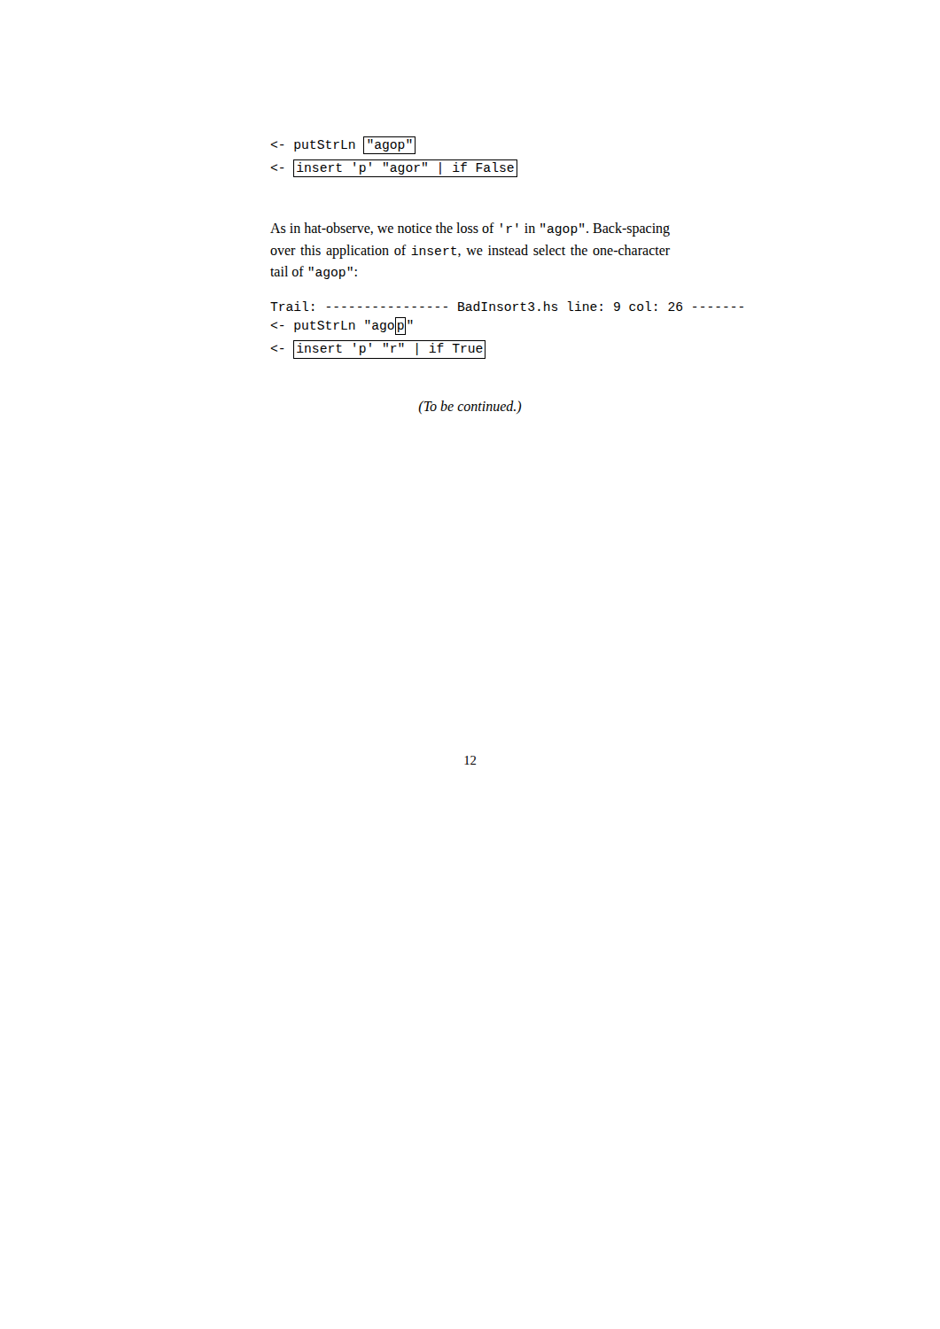<- putStrLn "agop"
<- insert 'p' "agor" | if False
As in hat-observe, we notice the loss of 'r' in "agop". Back-spacing over this application of insert, we instead select the one-character tail of "agop":
Trail: ---------------- BadInsort3.hs line: 9 col: 26 -------
<- putStrLn "agop"
<- insert 'p' "r" | if True
(To be continued.)
12